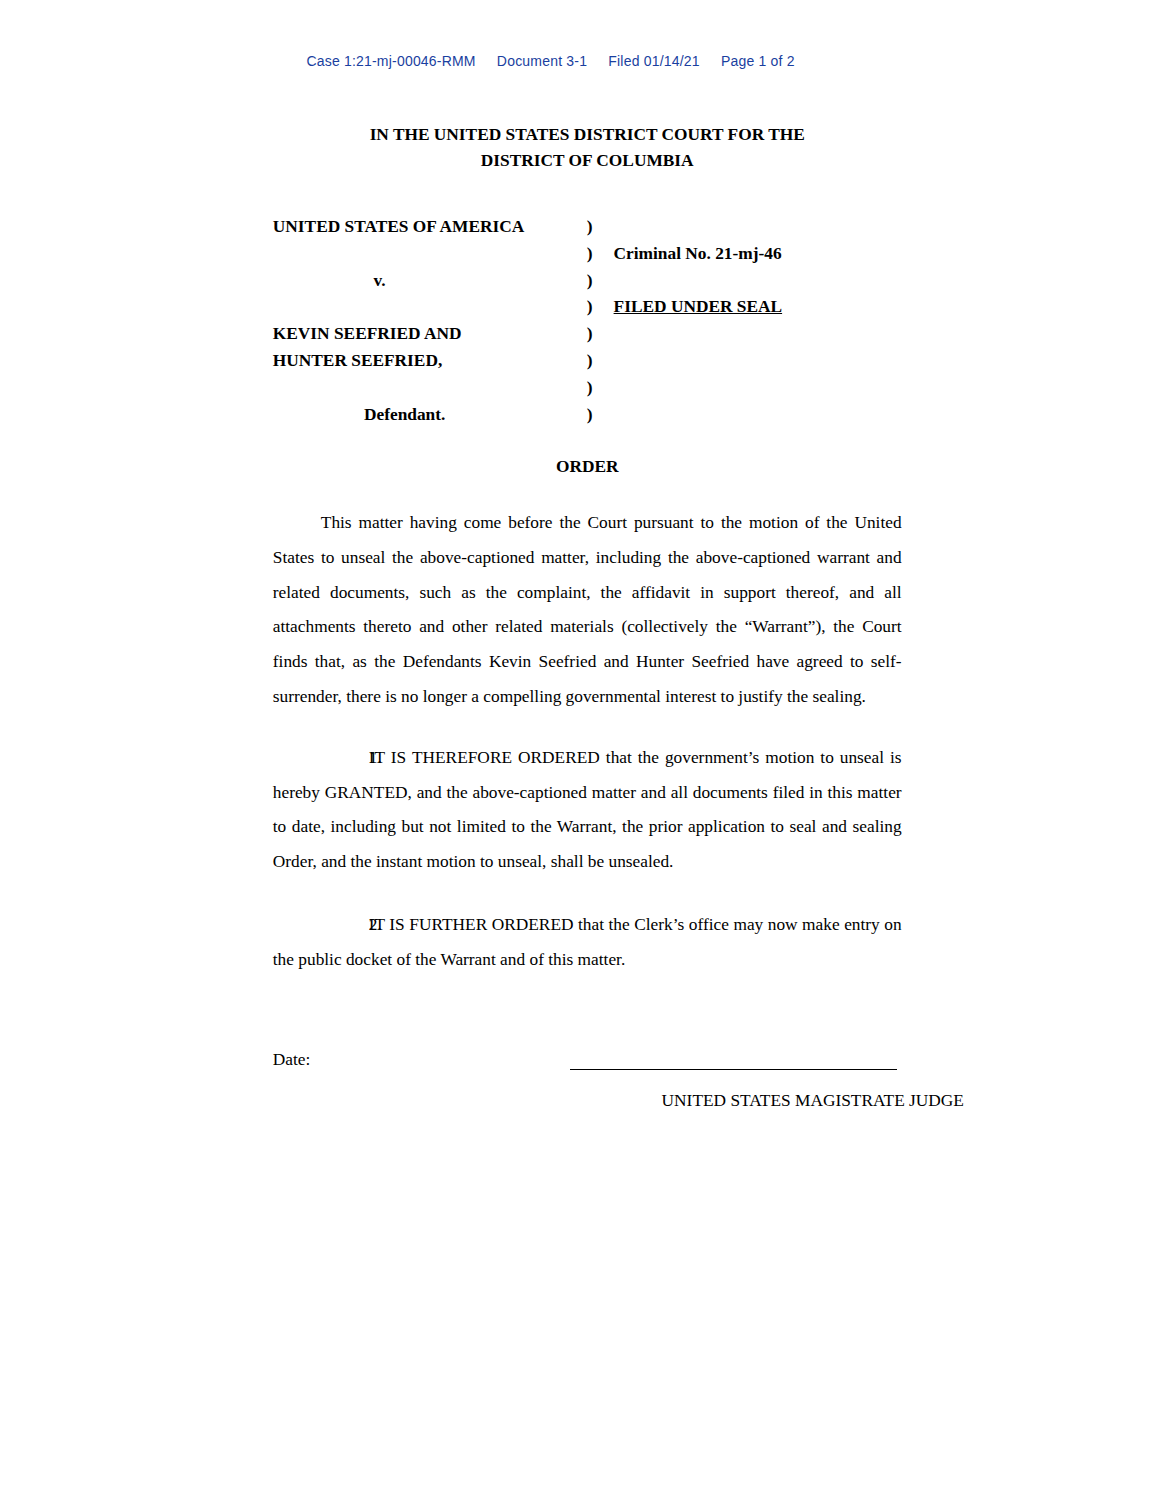Case 1:21-mj-00046-RMM Document 3-1 Filed 01/14/21 Page 1 of 2
IN THE UNITED STATES DISTRICT COURT FOR THE
DISTRICT OF COLUMBIA
| UNITED STATES OF AMERICA | ) | |
| | ) | Criminal No. 21-mj-46 |
| v. | ) | |
| | ) | FILED UNDER SEAL |
| KEVIN SEEFRIED AND | ) | |
| HUNTER SEEFRIED, | ) | |
| | ) | |
| Defendant. | ) | |
ORDER
This matter having come before the Court pursuant to the motion of the United States to unseal the above-captioned matter, including the above-captioned warrant and related documents, such as the complaint, the affidavit in support thereof, and all attachments thereto and other related materials (collectively the “Warrant”), the Court finds that, as the Defendants Kevin Seefried and Hunter Seefried have agreed to self-surrender, there is no longer a compelling governmental interest to justify the sealing.
1. IT IS THEREFORE ORDERED that the government’s motion to unseal is hereby GRANTED, and the above-captioned matter and all documents filed in this matter to date, including but not limited to the Warrant, the prior application to seal and sealing Order, and the instant motion to unseal, shall be unsealed.
2. IT IS FURTHER ORDERED that the Clerk’s office may now make entry on the public docket of the Warrant and of this matter.
Date:
UNITED STATES MAGISTRATE JUDGE